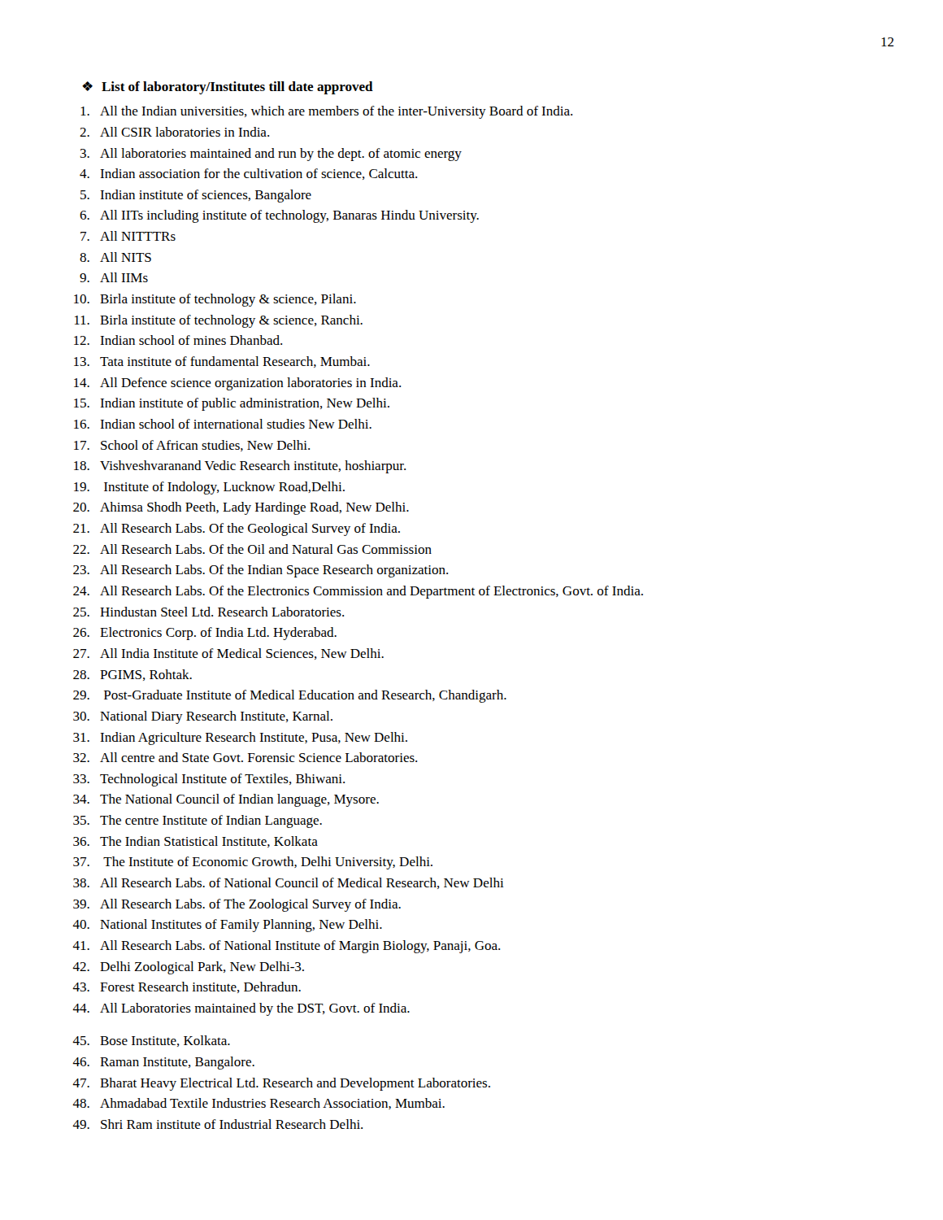12
List of laboratory/Institutes till date approved
All the Indian universities, which are members of the inter-University Board of India.
All CSIR laboratories in India.
All laboratories maintained and run by the dept. of atomic energy
Indian association for the cultivation of science, Calcutta.
Indian institute of sciences, Bangalore
All IITs including institute of technology, Banaras Hindu University.
All NITTTRs
All NITS
All IIMs
Birla institute of technology & science, Pilani.
Birla institute of technology & science, Ranchi.
Indian school of mines Dhanbad.
Tata institute of fundamental Research, Mumbai.
All Defence science organization laboratories in India.
Indian institute of public administration, New Delhi.
Indian school of international studies New Delhi.
School of African studies, New Delhi.
Vishveshvaranand Vedic Research institute, hoshiarpur.
Institute of Indology, Lucknow Road,Delhi.
Ahimsa Shodh Peeth, Lady Hardinge Road, New Delhi.
All Research Labs. Of the Geological Survey of India.
All Research Labs. Of the Oil and Natural Gas Commission
All Research Labs. Of the Indian Space Research organization.
All Research Labs. Of the Electronics Commission and Department of Electronics, Govt. of India.
Hindustan Steel Ltd. Research Laboratories.
Electronics Corp. of India Ltd. Hyderabad.
All India Institute of Medical Sciences, New Delhi.
PGIMS, Rohtak.
Post-Graduate Institute of Medical Education and Research, Chandigarh.
National Diary Research Institute, Karnal.
Indian Agriculture Research Institute, Pusa, New Delhi.
All centre and State Govt. Forensic Science Laboratories.
Technological Institute of Textiles, Bhiwani.
The National Council of Indian language, Mysore.
The centre Institute of Indian Language.
The Indian Statistical Institute, Kolkata
The Institute of Economic Growth, Delhi University, Delhi.
All Research Labs. of National Council of Medical Research, New Delhi
All Research Labs. of The Zoological Survey of India.
National Institutes of Family Planning, New Delhi.
All Research Labs. of National Institute of Margin Biology, Panaji, Goa.
Delhi Zoological Park, New Delhi-3.
Forest Research institute, Dehradun.
All Laboratories maintained by the DST, Govt. of India.
Bose Institute, Kolkata.
Raman Institute, Bangalore.
Bharat Heavy Electrical Ltd. Research and Development Laboratories.
Ahmadabad Textile Industries Research Association, Mumbai.
Shri Ram institute of Industrial Research Delhi.